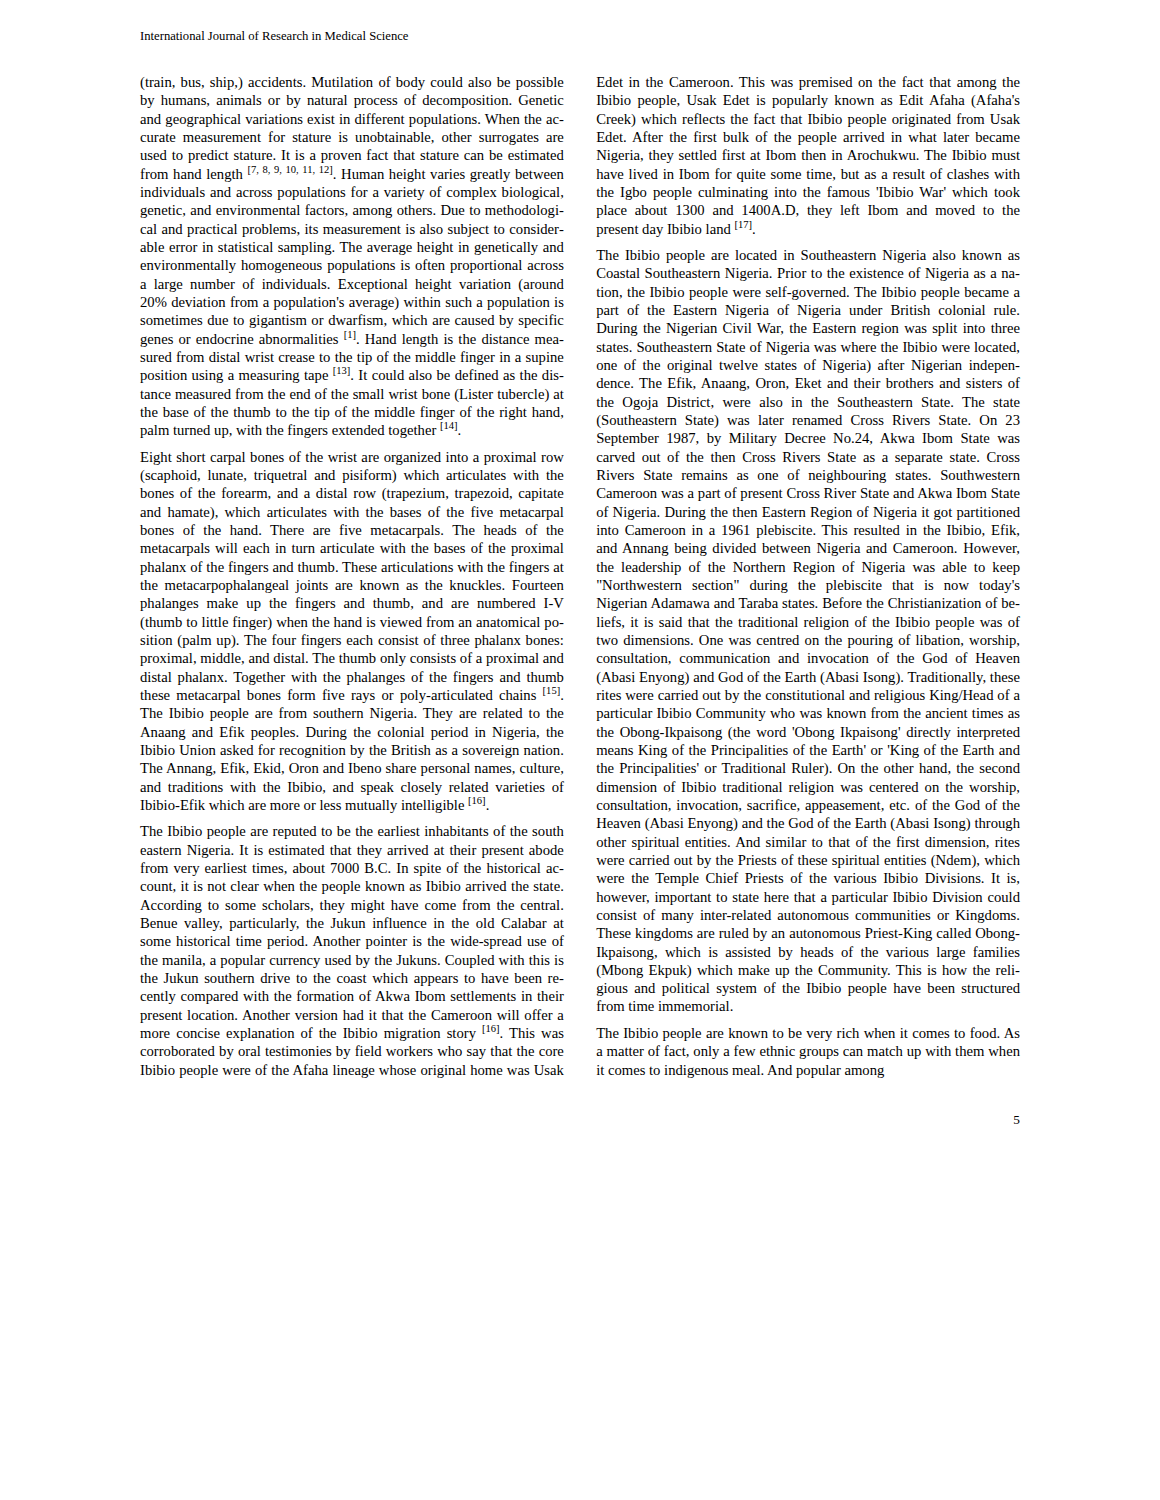International Journal of Research in Medical Science
(train, bus, ship,) accidents. Mutilation of body could also be possible by humans, animals or by natural process of decomposition. Genetic and geographical variations exist in different populations. When the accurate measurement for stature is unobtainable, other surrogates are used to predict stature. It is a proven fact that stature can be estimated from hand length [7, 8, 9, 10, 11, 12]. Human height varies greatly between individuals and across populations for a variety of complex biological, genetic, and environmental factors, among others. Due to methodological and practical problems, its measurement is also subject to considerable error in statistical sampling. The average height in genetically and environmentally homogeneous populations is often proportional across a large number of individuals. Exceptional height variation (around 20% deviation from a population's average) within such a population is sometimes due to gigantism or dwarfism, which are caused by specific genes or endocrine abnormalities [1]. Hand length is the distance measured from distal wrist crease to the tip of the middle finger in a supine position using a measuring tape [13]. It could also be defined as the distance measured from the end of the small wrist bone (Lister tubercle) at the base of the thumb to the tip of the middle finger of the right hand, palm turned up, with the fingers extended together [14].
Eight short carpal bones of the wrist are organized into a proximal row (scaphoid, lunate, triquetral and pisiform) which articulates with the bones of the forearm, and a distal row (trapezium, trapezoid, capitate and hamate), which articulates with the bases of the five metacarpal bones of the hand. There are five metacarpals. The heads of the metacarpals will each in turn articulate with the bases of the proximal phalanx of the fingers and thumb. These articulations with the fingers at the metacarpophalangeal joints are known as the knuckles. Fourteen phalanges make up the fingers and thumb, and are numbered I-V (thumb to little finger) when the hand is viewed from an anatomical position (palm up). The four fingers each consist of three phalanx bones: proximal, middle, and distal. The thumb only consists of a proximal and distal phalanx. Together with the phalanges of the fingers and thumb these metacarpal bones form five rays or poly-articulated chains [15]. The Ibibio people are from southern Nigeria. They are related to the Anaang and Efik peoples. During the colonial period in Nigeria, the Ibibio Union asked for recognition by the British as a sovereign nation. The Annang, Efik, Ekid, Oron and Ibeno share personal names, culture, and traditions with the Ibibio, and speak closely related varieties of Ibibio-Efik which are more or less mutually intelligible [16].
The Ibibio people are reputed to be the earliest inhabitants of the south eastern Nigeria. It is estimated that they arrived at their present abode from very earliest times, about 7000 B.C. In spite of the historical account, it is not clear when the people known as Ibibio arrived the state. According to some scholars, they might have come from the central. Benue valley, particularly, the Jukun influence in the old Calabar at some historical time period. Another pointer is the wide-spread use of the manila, a popular currency used by the Jukuns. Coupled with this is the Jukun southern drive to the coast which appears to have been recently compared with the formation of Akwa Ibom settlements in their present location. Another version had it that the Cameroon will offer a more concise explanation of the Ibibio migration story [16]. This was corroborated by oral testimonies by field workers who say that the core Ibibio people were of the Afaha lineage whose original home was Usak Edet in the Cameroon. This was premised on the fact that among the Ibibio people, Usak Edet is popularly known as Edit Afaha (Afaha's Creek) which reflects the fact that Ibibio people originated from Usak Edet. After the first bulk of the people arrived in what later became Nigeria, they settled first at Ibom then in Arochukwu. The Ibibio must have lived in Ibom for quite some time, but as a result of clashes with the Igbo people culminating into the famous 'Ibibio War' which took place about 1300 and 1400A.D, they left Ibom and moved to the present day Ibibio land [17].
The Ibibio people are located in Southeastern Nigeria also known as Coastal Southeastern Nigeria. Prior to the existence of Nigeria as a nation, the Ibibio people were self-governed. The Ibibio people became a part of the Eastern Nigeria of Nigeria under British colonial rule. During the Nigerian Civil War, the Eastern region was split into three states. Southeastern State of Nigeria was where the Ibibio were located, one of the original twelve states of Nigeria) after Nigerian independence. The Efik, Anaang, Oron, Eket and their brothers and sisters of the Ogoja District, were also in the Southeastern State. The state (Southeastern State) was later renamed Cross Rivers State. On 23 September 1987, by Military Decree No.24, Akwa Ibom State was carved out of the then Cross Rivers State as a separate state. Cross Rivers State remains as one of neighbouring states. Southwestern Cameroon was a part of present Cross River State and Akwa Ibom State of Nigeria. During the then Eastern Region of Nigeria it got partitioned into Cameroon in a 1961 plebiscite. This resulted in the Ibibio, Efik, and Annang being divided between Nigeria and Cameroon. However, the leadership of the Northern Region of Nigeria was able to keep "Northwestern section" during the plebiscite that is now today's Nigerian Adamawa and Taraba states. Before the Christianization of beliefs, it is said that the traditional religion of the Ibibio people was of two dimensions. One was centred on the pouring of libation, worship, consultation, communication and invocation of the God of Heaven (Abasi Enyong) and God of the Earth (Abasi Isong). Traditionally, these rites were carried out by the constitutional and religious King/Head of a particular Ibibio Community who was known from the ancient times as the Obong-Ikpaisong (the word 'Obong Ikpaisong' directly interpreted means King of the Principalities of the Earth' or 'King of the Earth and the Principalities' or Traditional Ruler). On the other hand, the second dimension of Ibibio traditional religion was centered on the worship, consultation, invocation, sacrifice, appeasement, etc. of the God of the Heaven (Abasi Enyong) and the God of the Earth (Abasi Isong) through other spiritual entities. And similar to that of the first dimension, rites were carried out by the Priests of these spiritual entities (Ndem), which were the Temple Chief Priests of the various Ibibio Divisions. It is, however, important to state here that a particular Ibibio Division could consist of many inter-related autonomous communities or Kingdoms. These kingdoms are ruled by an autonomous Priest-King called Obong-Ikpaisong, which is assisted by heads of the various large families (Mbong Ekpuk) which make up the Community. This is how the religious and political system of the Ibibio people have been structured from time immemorial.
The Ibibio people are known to be very rich when it comes to food. As a matter of fact, only a few ethnic groups can match up with them when it comes to indigenous meal. And popular among
5